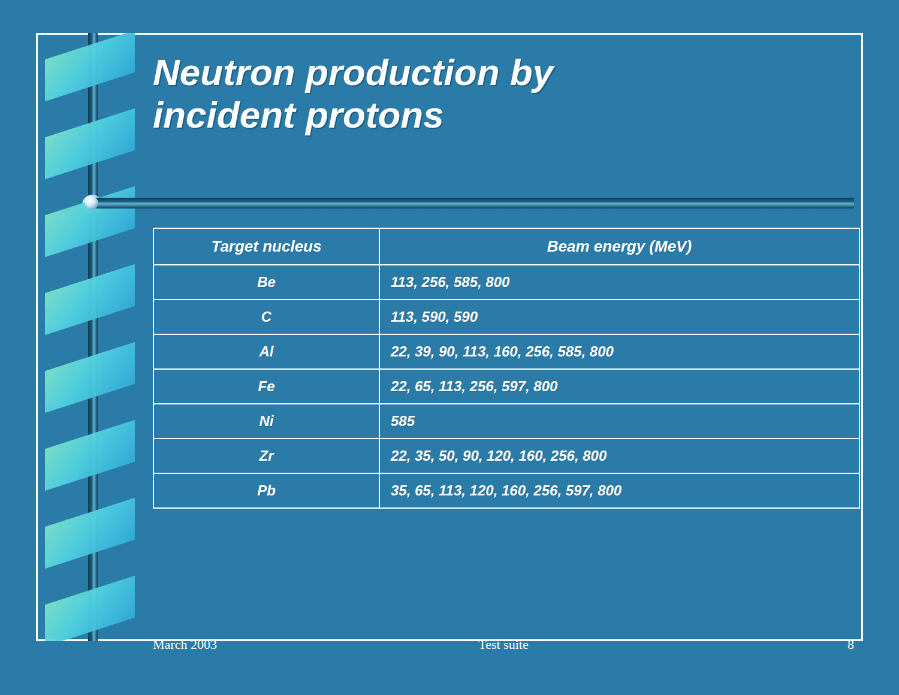Neutron production by
incident protons
| Target nucleus | Beam energy (MeV) |
| --- | --- |
| Be | 113, 256, 585, 800 |
| C | 113, 590, 590 |
| Al | 22, 39, 90, 113, 160, 256, 585, 800 |
| Fe | 22, 65, 113, 256, 597, 800 |
| Ni | 585 |
| Zr | 22, 35, 50, 90, 120, 160, 256, 800 |
| Pb | 35, 65, 113, 120, 160, 256, 597, 800 |
March 2003 Test suite 8